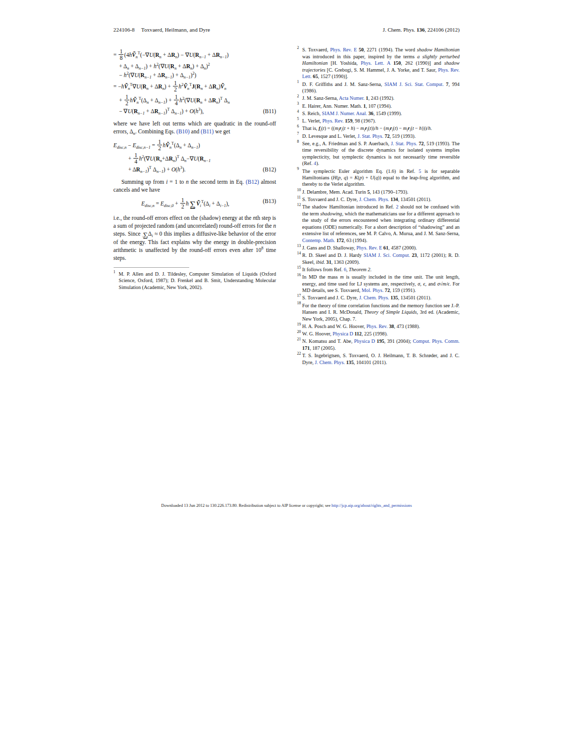224106-8 Toxvaerd, Heilmann, and Dyre
J. Chem. Phys. 136, 224106 (2012)
= 18(4hṼnT(−∇U(Rn + ΔRn) − ∇U(Rn−1 + ΔRn−1)
+ Δn + Δn−1) + h2(∇U(Rn + ΔRn) + Δn)2
− h2(∇U(Rn−1 + ΔRn−1) + Δn−1)2)
= −hṼnT∇U(Rn + ΔRn) + 12 h2ṼnTJ(Rn + ΔRn)Ṽn
+ 12 hṼnT(Δn + Δn−1) + 14 h2(∇U(Rn + ΔRn)T Δn
− ∇U(Rn−1 + ΔRn−1)T Δn−1) + O(h3),
(B11)
where we have left out terms which are quadratic in the round-off errors, Δn. Combining Eqs. (B10) and (B11) we get
Edisc,n − Edisc,n−1 = 12 hṼnT(Δn + Δn−1)
+ 14 h2(∇U(Rn+ΔRn)T Δn−∇U(Rn−1
+ ΔRn−1)T Δn−1) + O(h3).
(B12)
Summing up from i = 1 to n the second term in Eq. (B12) almost cancels and we have
Edisc,n = Edisc,0 + 12 h∑i<n ṼiT(Δi + Δi−1),
(B13)
i.e., the round-off errors effect on the (shadow) energy at the nth step is a sum of projected random (and uncorrelated) round-off errors for the n steps. Since ∑i < n Δi ≈ 0 this implies a diffusive-like behavior of the error of the energy. This fact explains why the energy in double-precision arithmetic is unaffected by the round-off errors even after 108 time steps.
M. P. Allen and D. J. Tildesley, Computer Simulation of Liquids (Oxford Science, Oxford, 1987); D. Frenkel and B. Smit, Understanding Molecular Simulation (Academic, New York, 2002).
S. Toxvaerd, Phys. Rev. E 50, 2271 (1994). The word shadow Hamiltonian was introduced in this paper, inspired by the terms a slightly perturbed Hamiltonian [H. Yoshida, Phys. Lett. A 150, 262 (1990)] and shadow trajectories [C. Grebogi, S. M. Hammel, J. A. Yorke, and T. Saur, Phys. Rev. Lett. 65, 1527 (1990)].
D. F. Griffiths and J. M. Sanz-Serna, SIAM J. Sci. Stat. Comput. 7, 994 (1986).
J. M. Sanz-Serna, Acta Numer. 1, 243 (1992).
E. Hairer, Ann. Numer. Math. 1, 107 (1994).
S. Reich, SIAM J. Numer. Anal. 36, 1549 (1999).
L. Verlet, Phys. Rev. 159, 98 (1967).
That is, fi(t) = ((miri(t + h) − miri(t))/h − (miri(t) − miri(t − h)))/h.
D. Levesque and L. Verlet, J. Stat. Phys. 72, 519 (1993).
See, e.g., A. Friedman and S. P. Auerbach, J. Stat. Phys. 72, 519 (1993). The time reversibility of the discrete dynamics for isolated systems implies symplecticity, but symplectic dynamics is not necessarily time reversible (Ref. 4).
The symplectic Euler algorithm Eq. (1.6) in Ref. 5 is for separable Hamiltonians (H(p, q) = K(p) + U(q)) equal to the leap-frog algorithm, and thereby to the Verlet algorithm.
J. Delambre, Mem. Acad. Turin 5, 143 (1790–1793).
S. Toxvaerd and J. C. Dyre, J. Chem. Phys. 134, 134501 (2011).
The shadow Hamiltonian introduced in Ref. 2 should not be confused with the term shadowing, which the mathematicians use for a different approach to the study of the errors encountered when integrating ordinary differential equations (ODE) numerically. For a short description of “shadowing” and an extensive list of references, see M. P. Calvo, A. Murua, and J. M. Sanz-Serna, Contemp. Math. 172, 63 (1994).
J. Gans and D. Shalloway, Phys. Rev. E 61, 4587 (2000).
R. D. Skeel and D. J. Hardy SIAM J. Sci. Comput. 23, 1172 (2001); R. D. Skeel, ibid. 31, 1363 (2009).
It follows from Ref. 6, Theorem 2.
In MD the mass m is usually included in the time unit. The unit length, energy, and time used for LJ systems are, respectively, σ, ϵ, and σ√m/ϵ. For MD details, see S. Toxvaerd, Mol. Phys. 72, 159 (1991).
S. Toxvaerd and J. C. Dyre, J. Chem. Phys. 135, 134501 (2011).
For the theory of time correlation functions and the memory function see J.-P. Hansen and I. R. McDonald, Theory of Simple Liquids, 3rd ed. (Academic, New York, 2005), Chap. 7.
H. A. Posch and W. G. Hoover, Phys. Rev. 38, 473 (1988).
W. G. Hoover, Physica D 112, 225 (1998).
N. Komatsu and T. Abe, Physica D 195, 391 (2004); Comput. Phys. Comm. 171, 187 (2005).
T. S. Ingebrigtsen, S. Toxvaerd, O. J. Heilmann, T. B. Schrøder, and J. C. Dyre, J. Chem. Phys. 135, 104101 (2011).
Downloaded 13 Jun 2012 to 130.226.173.80. Redistribution subject to AIP license or copyright; see http://jcp.aip.org/about/rights_and_permissions